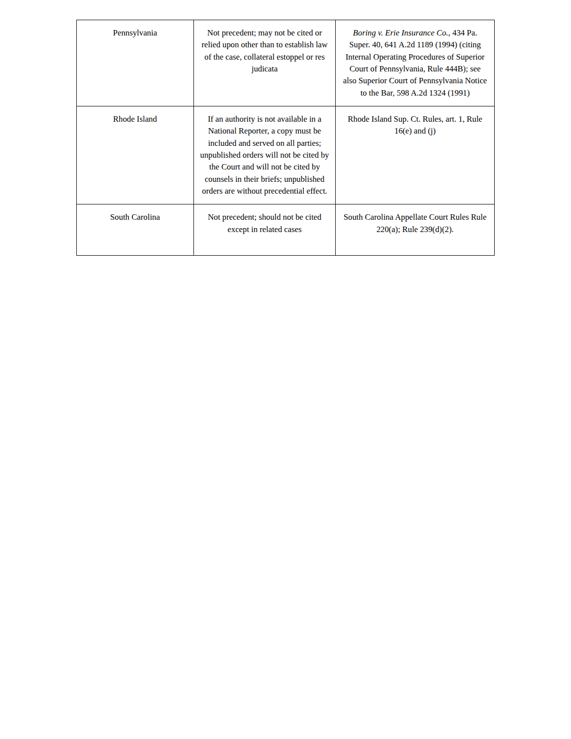| Pennsylvania | Not precedent; may not be cited or relied upon other than to establish law of the case, collateral estoppel or res judicata | Boring v. Erie Insurance Co. , 434 Pa. Super. 40, 641 A.2d 1189 (1994) (citing Internal Operating Procedures of Superior Court of Pennsylvania, Rule 444B); see also Superior Court of Pennsylvania Notice to the Bar, 598 A.2d 1324 (1991) |
| Rhode Island | If an authority is not available in a National Reporter, a copy must be included and served on all parties; unpublished orders will not be cited by the Court and will not be cited by counsels in their briefs; unpublished orders are without precedential effect. | Rhode Island Sup. Ct. Rules, art. 1, Rule 16(e) and (j) |
| South Carolina | Not precedent; should not be cited except in related cases | South Carolina Appellate Court Rules Rule 220(a); Rule 239(d)(2). |